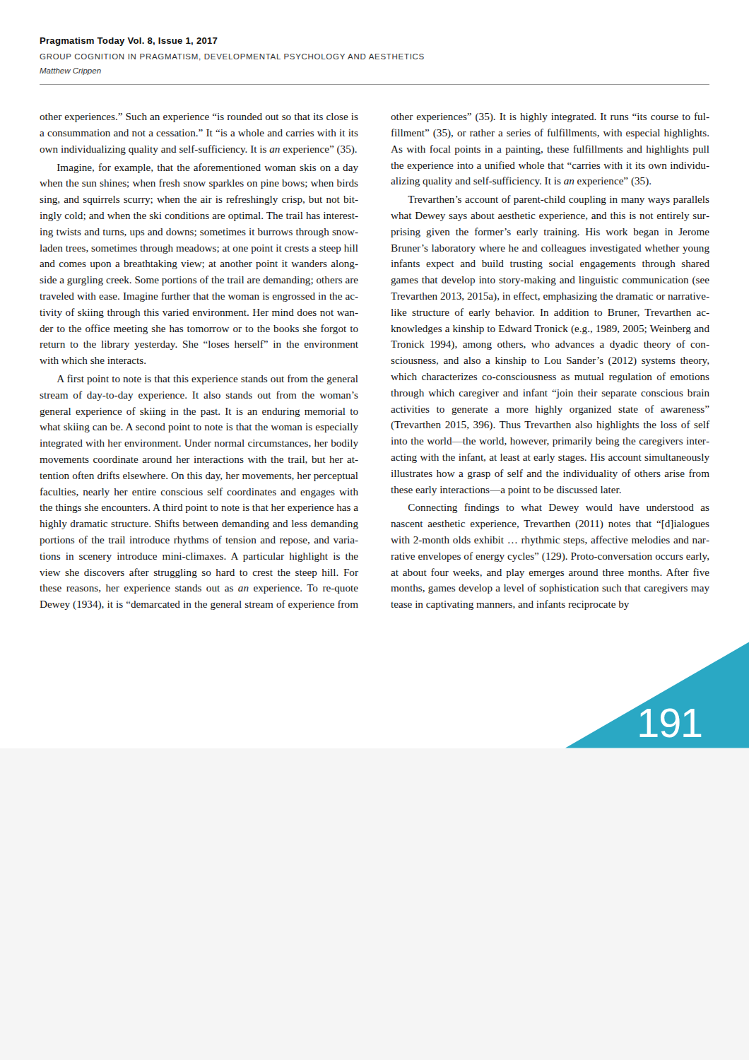Pragmatism Today Vol. 8, Issue 1, 2017
Group Cognition in Pragmatism, Developmental Psychology and Aesthetics
Matthew Crippen
other experiences.” Such an experience “is rounded out so that its close is a consummation and not a cessation.” It “is a whole and carries with it its own individualizing quality and self-sufficiency. It is an experience” (35).
Imagine, for example, that the aforementioned woman skis on a day when the sun shines; when fresh snow sparkles on pine bows; when birds sing, and squirrels scurry; when the air is refreshingly crisp, but not bitingly cold; and when the ski conditions are optimal. The trail has interesting twists and turns, ups and downs; sometimes it burrows through snow-laden trees, sometimes through meadows; at one point it crests a steep hill and comes upon a breathtaking view; at another point it wanders alongside a gurgling creek. Some portions of the trail are demanding; others are traveled with ease. Imagine further that the woman is engrossed in the activity of skiing through this varied environment. Her mind does not wander to the office meeting she has tomorrow or to the books she forgot to return to the library yesterday. She “loses herself” in the environment with which she interacts.
A first point to note is that this experience stands out from the general stream of day-to-day experience. It also stands out from the woman’s general experience of skiing in the past. It is an enduring memorial to what skiing can be. A second point to note is that the woman is especially integrated with her environment. Under normal circumstances, her bodily movements coordinate around her interactions with the trail, but her attention often drifts elsewhere. On this day, her movements, her perceptual faculties, nearly her entire conscious self coordinates and engages with the things she encounters. A third point to note is that her experience has a highly dramatic structure. Shifts between demanding and less demanding portions of the trail introduce rhythms of tension and repose, and variations in scenery introduce mini-climaxes. A particular highlight is the view she discovers after struggling so hard to crest the steep hill. For these reasons, her experience stands out as an experience. To re-quote Dewey (1934), it is “demarcated in the general stream of experience from other experiences” (35). It is highly integrated. It runs “its course to fulfillment” (35), or rather a series of fulfillments, with especial highlights. As with focal points in a painting, these fulfillments and highlights pull the experience into a unified whole that “carries with it its own individualizing quality and self-sufficiency. It is an experience” (35).
Trevarthen’s account of parent-child coupling in many ways parallels what Dewey says about aesthetic experience, and this is not entirely surprising given the former’s early training. His work began in Jerome Bruner’s laboratory where he and colleagues investigated whether young infants expect and build trusting social engagements through shared games that develop into story-making and linguistic communication (see Trevarthen 2013, 2015a), in effect, emphasizing the dramatic or narrative-like structure of early behavior. In addition to Bruner, Trevarthen acknowledges a kinship to Edward Tronick (e.g., 1989, 2005; Weinberg and Tronick 1994), among others, who advances a dyadic theory of consciousness, and also a kinship to Lou Sander’s (2012) systems theory, which characterizes co-consciousness as mutual regulation of emotions through which caregiver and infant “join their separate conscious brain activities to generate a more highly organized state of awareness” (Trevarthen 2015, 396). Thus Trevarthen also highlights the loss of self into the world—the world, however, primarily being the caregivers interacting with the infant, at least at early stages. His account simultaneously illustrates how a grasp of self and the individuality of others arise from these early interactions—a point to be discussed later.
Connecting findings to what Dewey would have understood as nascent aesthetic experience, Trevarthen (2011) notes that “[d]ialogues with 2-month olds exhibit … rhythmic steps, affective melodies and narrative envelopes of energy cycles” (129). Proto-conversation occurs early, at about four weeks, and play emerges around three months. After five months, games develop a level of sophistication such that caregivers may tease in captivating manners, and infants reciprocate by
191